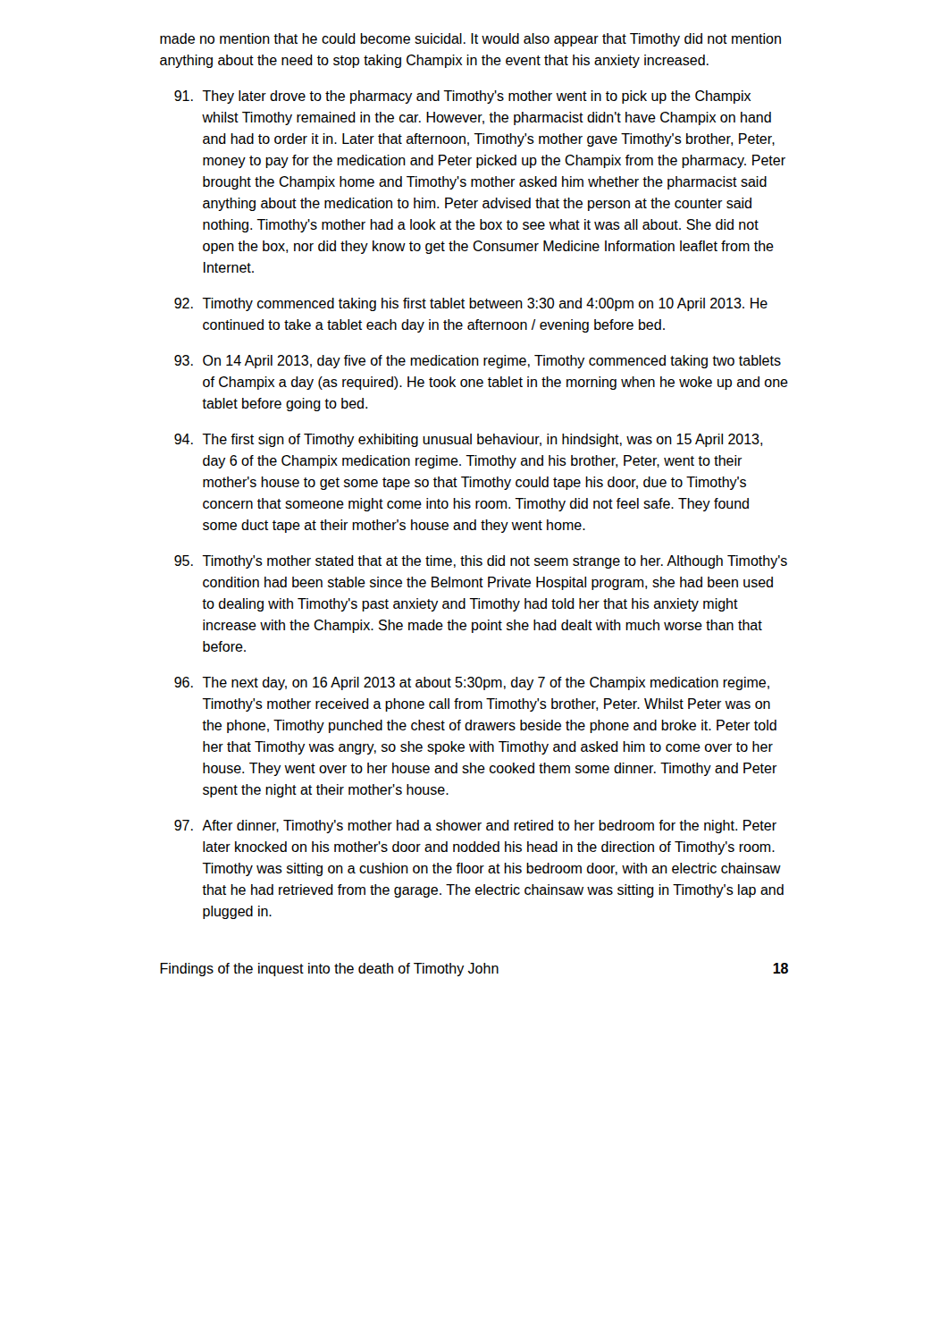made no mention that he could become suicidal. It would also appear that Timothy did not mention anything about the need to stop taking Champix in the event that his anxiety increased.
91. They later drove to the pharmacy and Timothy's mother went in to pick up the Champix whilst Timothy remained in the car. However, the pharmacist didn't have Champix on hand and had to order it in. Later that afternoon, Timothy's mother gave Timothy's brother, Peter, money to pay for the medication and Peter picked up the Champix from the pharmacy. Peter brought the Champix home and Timothy's mother asked him whether the pharmacist said anything about the medication to him. Peter advised that the person at the counter said nothing. Timothy's mother had a look at the box to see what it was all about. She did not open the box, nor did they know to get the Consumer Medicine Information leaflet from the Internet.
92. Timothy commenced taking his first tablet between 3:30 and 4:00pm on 10 April 2013. He continued to take a tablet each day in the afternoon / evening before bed.
93. On 14 April 2013, day five of the medication regime, Timothy commenced taking two tablets of Champix a day (as required). He took one tablet in the morning when he woke up and one tablet before going to bed.
94. The first sign of Timothy exhibiting unusual behaviour, in hindsight, was on 15 April 2013, day 6 of the Champix medication regime. Timothy and his brother, Peter, went to their mother's house to get some tape so that Timothy could tape his door, due to Timothy's concern that someone might come into his room. Timothy did not feel safe. They found some duct tape at their mother's house and they went home.
95. Timothy's mother stated that at the time, this did not seem strange to her. Although Timothy's condition had been stable since the Belmont Private Hospital program, she had been used to dealing with Timothy's past anxiety and Timothy had told her that his anxiety might increase with the Champix. She made the point she had dealt with much worse than that before.
96. The next day, on 16 April 2013 at about 5:30pm, day 7 of the Champix medication regime, Timothy's mother received a phone call from Timothy's brother, Peter. Whilst Peter was on the phone, Timothy punched the chest of drawers beside the phone and broke it. Peter told her that Timothy was angry, so she spoke with Timothy and asked him to come over to her house. They went over to her house and she cooked them some dinner. Timothy and Peter spent the night at their mother's house.
97. After dinner, Timothy's mother had a shower and retired to her bedroom for the night. Peter later knocked on his mother's door and nodded his head in the direction of Timothy's room. Timothy was sitting on a cushion on the floor at his bedroom door, with an electric chainsaw that he had retrieved from the garage. The electric chainsaw was sitting in Timothy's lap and plugged in.
Findings of the inquest into the death of Timothy John 18